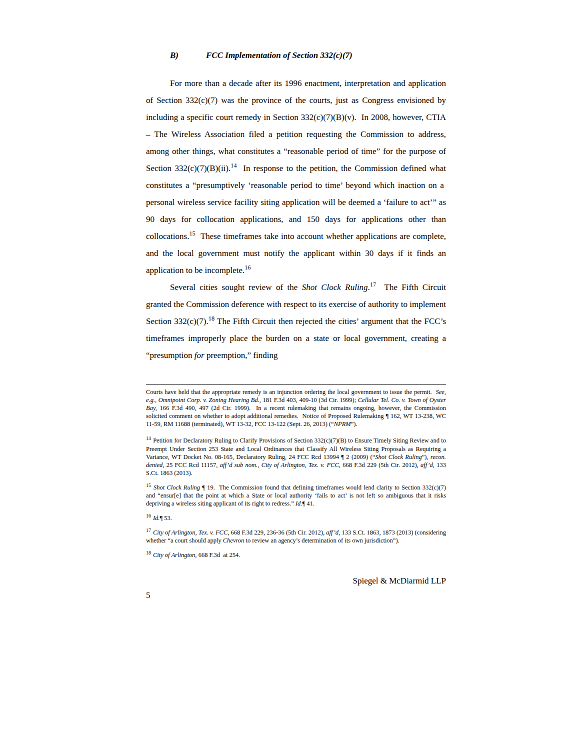B) FCC Implementation of Section 332(c)(7)
For more than a decade after its 1996 enactment, interpretation and application of Section 332(c)(7) was the province of the courts, just as Congress envisioned by including a specific court remedy in Section 332(c)(7)(B)(v). In 2008, however, CTIA – The Wireless Association filed a petition requesting the Commission to address, among other things, what constitutes a “reasonable period of time” for the purpose of Section 332(c)(7)(B)(ii).14 In response to the petition, the Commission defined what constitutes a “presumptively ‘reasonable period to time’ beyond which inaction on a personal wireless service facility siting application will be deemed a ‘failure to act’” as 90 days for collocation applications, and 150 days for applications other than collocations.15 These timeframes take into account whether applications are complete, and the local government must notify the applicant within 30 days if it finds an application to be incomplete.16
Several cities sought review of the Shot Clock Ruling.17 The Fifth Circuit granted the Commission deference with respect to its exercise of authority to implement Section 332(c)(7).18 The Fifth Circuit then rejected the cities’ argument that the FCC’s timeframes improperly place the burden on a state or local government, creating a “presumption for preemption,” finding
Courts have held that the appropriate remedy is an injunction ordering the local government to issue the permit. See, e.g., Omnipoint Corp. v. Zoning Hearing Bd., 181 F.3d 403, 409-10 (3d Cir. 1999); Cellular Tel. Co. v. Town of Oyster Bay, 166 F.3d 490, 497 (2d Cir. 1999). In a recent rulemaking that remains ongoing, however, the Commission solicited comment on whether to adopt additional remedies. Notice of Proposed Rulemaking ¶ 162, WT 13-238, WC 11-59, RM 11688 (terminated), WT 13-32, FCC 13-122 (Sept. 26, 2013) (“NPRM”).
14 Petition for Declaratory Ruling to Clarify Provisions of Section 332(c)(7)(B) to Ensure Timely Siting Review and to Preempt Under Section 253 State and Local Ordinances that Classify All Wireless Siting Proposals as Requiring a Variance, WT Docket No. 08-165, Declaratory Ruling, 24 FCC Rcd 13994 ¶ 2 (2009) (“Shot Clock Ruling”), recon. denied, 25 FCC Rcd 11157, aff’d sub nom., City of Arlington, Tex. v. FCC, 668 F.3d 229 (5th Cir. 2012), aff’d, 133 S.Ct. 1863 (2013).
15 Shot Clock Ruling ¶ 19. The Commission found that defining timeframes would lend clarity to Section 332(c)(7) and “ensur[e] that the point at which a State or local authority ‘fails to act’ is not left so ambiguous that it risks depriving a wireless siting applicant of its right to redress.” Id.¶ 41.
16 Id.¶ 53.
17 City of Arlington, Tex. v. FCC, 668 F.3d 229, 236-36 (5th Cir. 2012), aff’d, 133 S.Ct. 1863, 1873 (2013) (considering whether “a court should apply Chevron to review an agency’s determination of its own jurisdiction”).
18 City of Arlington, 668 F.3d at 254.
Spiegel & McDiarmid LLP
5